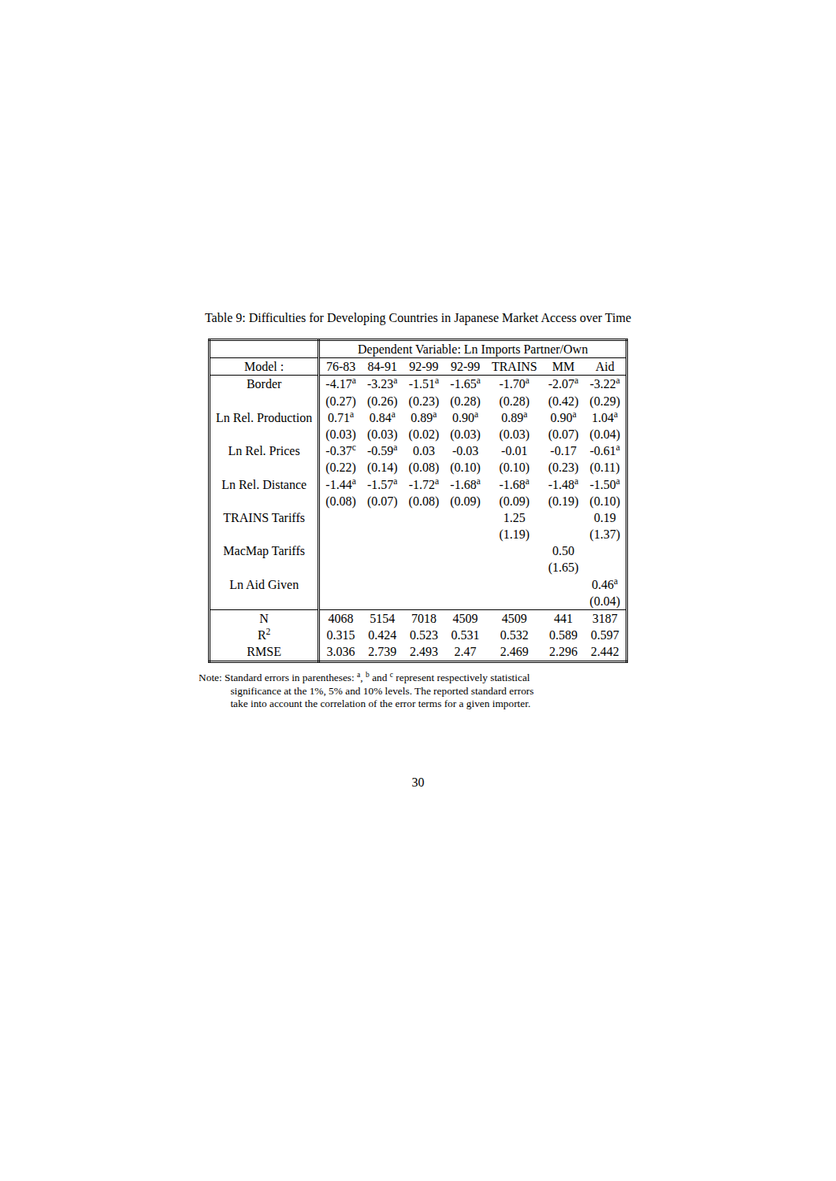Table 9: Difficulties for Developing Countries in Japanese Market Access over Time
| | Dependent Variable: Ln Imports Partner/Own |
| --- | --- |
| Model : | 76-83 | 84-91 | 92-99 | 92-99 | TRAINS | MM | Aid |
| Border | -4.17 a | -3.23 a | -1.51 a | -1.65 a | -1.70 a | -2.07 a | -3.22 a |
| | (0.27) | (0.26) | (0.23) | (0.28) | (0.28) | (0.42) | (0.29) |
| Ln Rel. Production | 0.71 a | 0.84 a | 0.89 a | 0.90 a | 0.89 a | 0.90 a | 1.04 a |
| | (0.03) | (0.03) | (0.02) | (0.03) | (0.03) | (0.07) | (0.04) |
| Ln Rel. Prices | -0.37 c | -0.59 a | 0.03 | -0.03 | -0.01 | -0.17 | -0.61 a |
| | (0.22) | (0.14) | (0.08) | (0.10) | (0.10) | (0.23) | (0.11) |
| Ln Rel. Distance | -1.44 a | -1.57 a | -1.72 a | -1.68 a | -1.68 a | -1.48 a | -1.50 a |
| | (0.08) | (0.07) | (0.08) | (0.09) | (0.09) | (0.19) | (0.10) |
| TRAINS Tariffs | | | | | 1.25 | | 0.19 |
| | | | | | (1.19) | | (1.37) |
| MacMap Tariffs | | | | | | 0.50 | |
| | | | | | | (1.65) | |
| Ln Aid Given | | | | | | | 0.46 a |
| | | | | | | | (0.04) |
| N | 4068 | 5154 | 7018 | 4509 | 4509 | 441 | 3187 |
| R 2 | 0.315 | 0.424 | 0.523 | 0.531 | 0.532 | 0.589 | 0.597 |
| RMSE | 3.036 | 2.739 | 2.493 | 2.47 | 2.469 | 2.296 | 2.442 |
Note: Standard errors in parentheses: a, b and c represent respectively statistical significance at the 1%, 5% and 10% levels. The reported standard errors take into account the correlation of the error terms for a given importer.
30